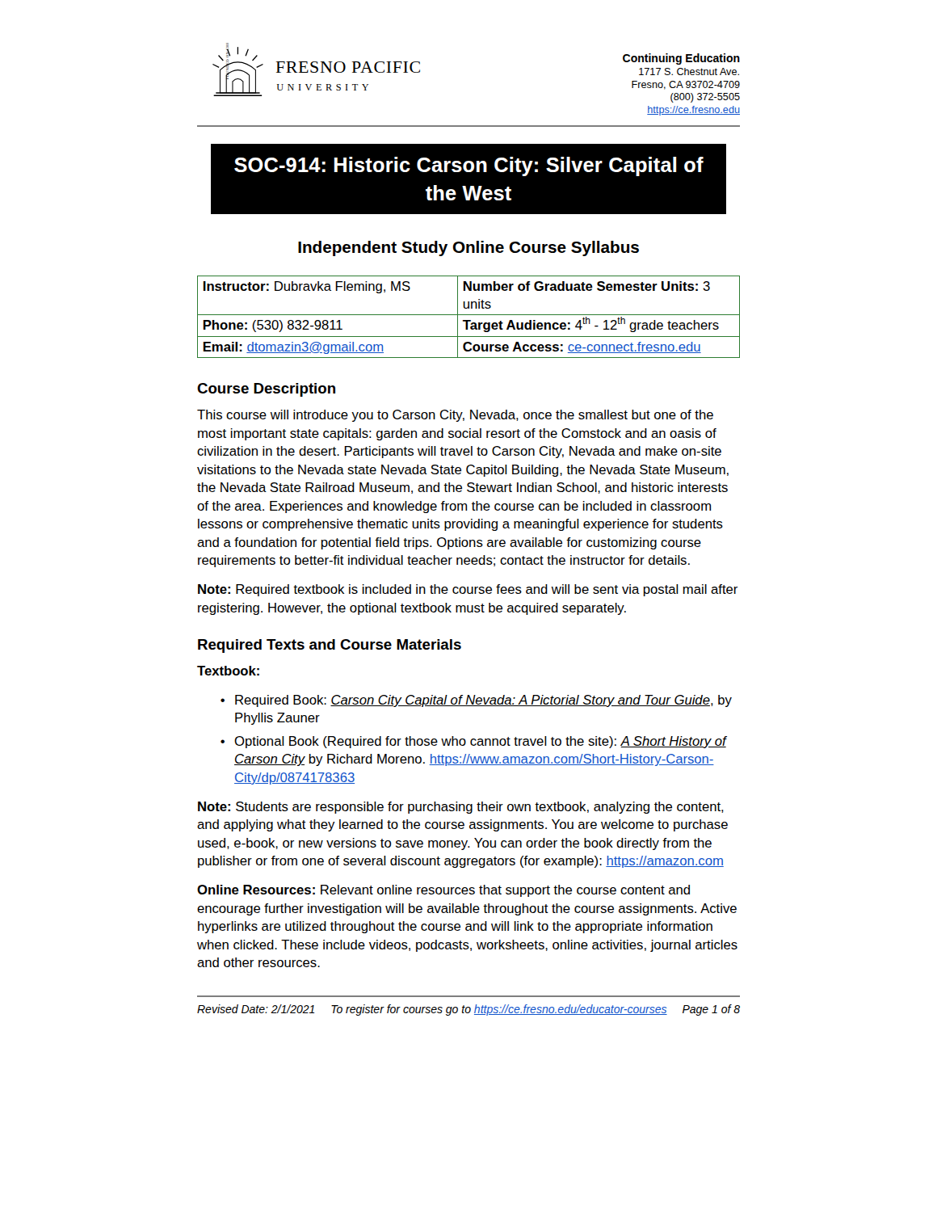FOUNDED ON CHRIST FRESNO PACIFIC UNIVERSITY
Continuing Education
1717 S. Chestnut Ave.
Fresno, CA 93702-4709
(800) 372-5505
https://ce.fresno.edu
SOC-914: Historic Carson City: Silver Capital of the West
Independent Study Online Course Syllabus
| Instructor: Dubravka Fleming, MS | Number of Graduate Semester Units: 3 units |
| Phone: (530) 832-9811 | Target Audience: 4 th - 12 th grade teachers |
| Email: dtomazin3@gmail.com | Course Access: ce-connect.fresno.edu |
Course Description
This course will introduce you to Carson City, Nevada, once the smallest but one of the most important state capitals: garden and social resort of the Comstock and an oasis of civilization in the desert. Participants will travel to Carson City, Nevada and make on-site visitations to the Nevada state Nevada State Capitol Building, the Nevada State Museum, the Nevada State Railroad Museum, and the Stewart Indian School, and historic interests of the area. Experiences and knowledge from the course can be included in classroom lessons or comprehensive thematic units providing a meaningful experience for students and a foundation for potential field trips. Options are available for customizing course requirements to better-fit individual teacher needs; contact the instructor for details.
Note: Required textbook is included in the course fees and will be sent via postal mail after registering. However, the optional textbook must be acquired separately.
Required Texts and Course Materials
Textbook:
Required Book: Carson City Capital of Nevada: A Pictorial Story and Tour Guide, by Phyllis Zauner
Optional Book (Required for those who cannot travel to the site): A Short History of Carson City by Richard Moreno. https://www.amazon.com/Short-History-Carson-City/dp/0874178363
Note: Students are responsible for purchasing their own textbook, analyzing the content, and applying what they learned to the course assignments. You are welcome to purchase used, e-book, or new versions to save money. You can order the book directly from the publisher or from one of several discount aggregators (for example): https://amazon.com
Online Resources: Relevant online resources that support the course content and encourage further investigation will be available throughout the course assignments. Active hyperlinks are utilized throughout the course and will link to the appropriate information when clicked. These include videos, podcasts, worksheets, online activities, journal articles and other resources.
Revised Date: 2/1/2021
To register for courses go to https://ce.fresno.edu/educator-courses
Page 1 of 8